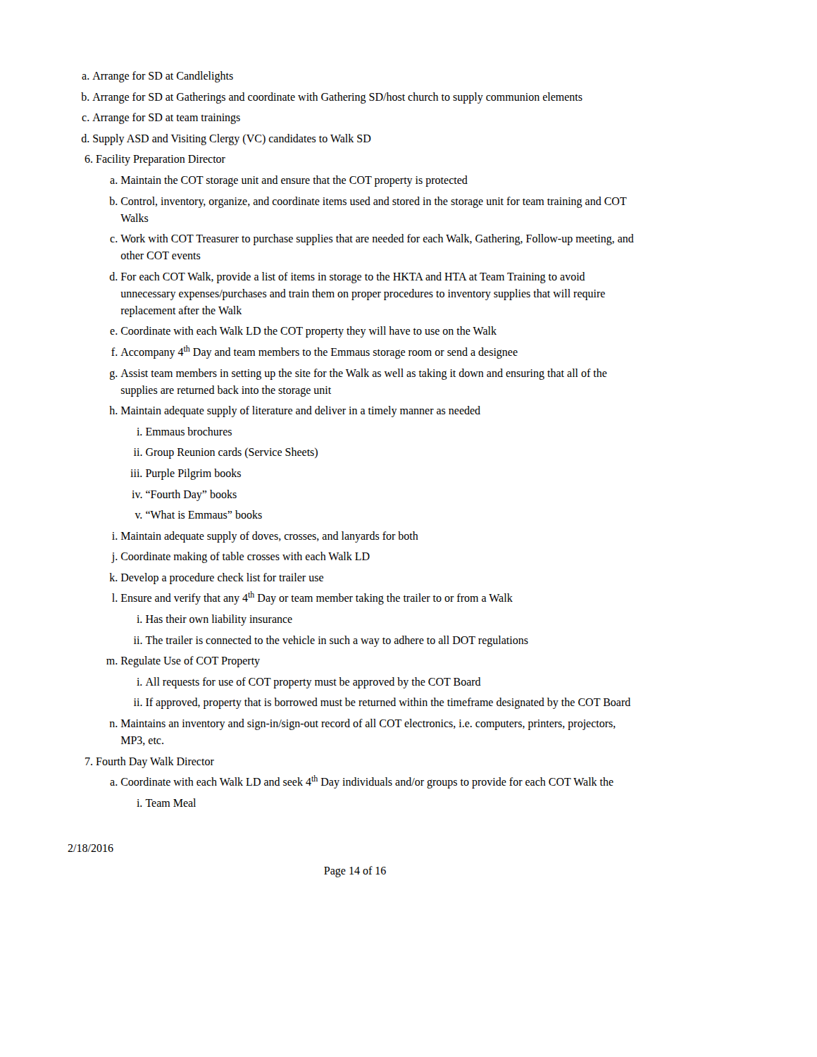Arrange for SD at Candlelights
Arrange for SD at Gatherings and coordinate with Gathering SD/host church to supply communion elements
Arrange for SD at team trainings
Supply ASD and Visiting Clergy (VC) candidates to Walk SD
Facility Preparation Director
Maintain the COT storage unit and ensure that the COT property is protected
Control, inventory, organize, and coordinate items used and stored in the storage unit for team training and COT Walks
Work with COT Treasurer to purchase supplies that are needed for each Walk, Gathering, Follow-up meeting, and other COT events
For each COT Walk, provide a list of items in storage to the HKTA and HTA at Team Training to avoid unnecessary expenses/purchases and train them on proper procedures to inventory supplies that will require replacement after the Walk
Coordinate with each Walk LD the COT property they will have to use on the Walk
Accompany 4th Day and team members to the Emmaus storage room or send a designee
Assist team members in setting up the site for the Walk as well as taking it down and ensuring that all of the supplies are returned back into the storage unit
Maintain adequate supply of literature and deliver in a timely manner as needed
Emmaus brochures
Group Reunion cards (Service Sheets)
Purple Pilgrim books
“Fourth Day” books
“What is Emmaus” books
Maintain adequate supply of doves, crosses, and lanyards for both
Coordinate making of table crosses with each Walk LD
Develop a procedure check list for trailer use
Ensure and verify that any 4th Day or team member taking the trailer to or from a Walk
Has their own liability insurance
The trailer is connected to the vehicle in such a way to adhere to all DOT regulations
Regulate Use of COT Property
All requests for use of COT property must be approved by the COT Board
If approved, property that is borrowed must be returned within the timeframe designated by the COT Board
Maintains an inventory and sign-in/sign-out record of all COT electronics, i.e. computers, printers, projectors, MP3, etc.
Fourth Day Walk Director
Coordinate with each Walk LD and seek 4th Day individuals and/or groups to provide for each COT Walk the
Team Meal
2/18/2016
Page 14 of 16